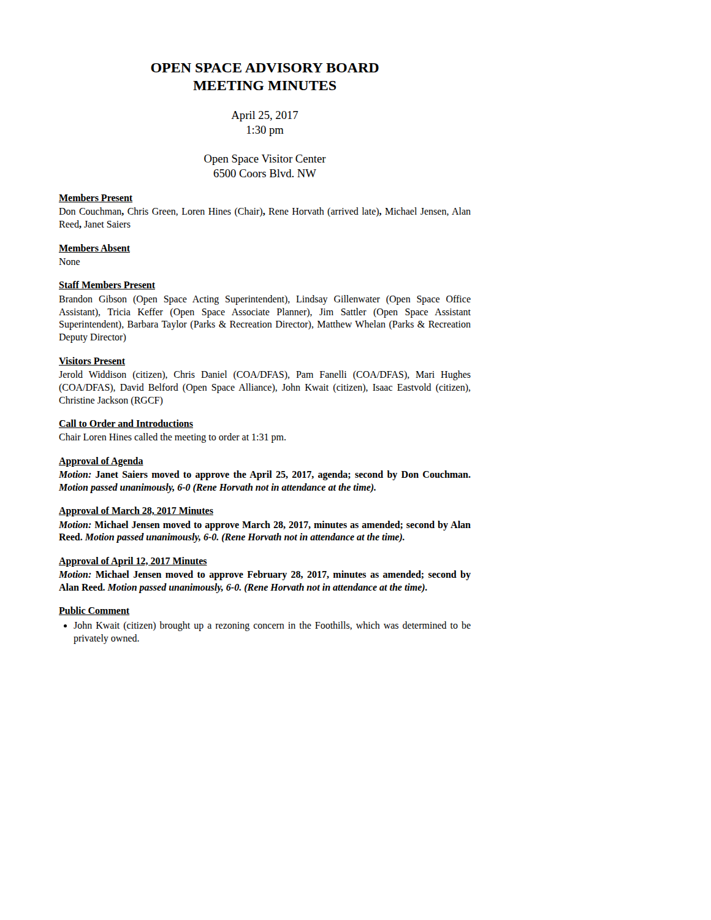OPEN SPACE ADVISORY BOARD
MEETING MINUTES
April 25, 2017
1:30 pm
Open Space Visitor Center
6500 Coors Blvd. NW
Members Present
Don Couchman, Chris Green, Loren Hines (Chair), Rene Horvath (arrived late), Michael Jensen, Alan Reed, Janet Saiers
Members Absent
None
Staff Members Present
Brandon Gibson (Open Space Acting Superintendent), Lindsay Gillenwater (Open Space Office Assistant), Tricia Keffer (Open Space Associate Planner), Jim Sattler (Open Space Assistant Superintendent), Barbara Taylor (Parks & Recreation Director), Matthew Whelan (Parks & Recreation Deputy Director)
Visitors Present
Jerold Widdison (citizen), Chris Daniel (COA/DFAS), Pam Fanelli (COA/DFAS), Mari Hughes (COA/DFAS), David Belford (Open Space Alliance), John Kwait (citizen), Isaac Eastvold (citizen), Christine Jackson (RGCF)
Call to Order and Introductions
Chair Loren Hines called the meeting to order at 1:31 pm.
Approval of Agenda
Motion: Janet Saiers moved to approve the April 25, 2017, agenda; second by Don Couchman. Motion passed unanimously, 6-0 (Rene Horvath not in attendance at the time).
Approval of March 28, 2017 Minutes
Motion: Michael Jensen moved to approve March 28, 2017, minutes as amended; second by Alan Reed. Motion passed unanimously, 6-0. (Rene Horvath not in attendance at the time).
Approval of April 12, 2017 Minutes
Motion: Michael Jensen moved to approve February 28, 2017, minutes as amended; second by Alan Reed. Motion passed unanimously, 6-0. (Rene Horvath not in attendance at the time).
Public Comment
John Kwait (citizen) brought up a rezoning concern in the Foothills, which was determined to be privately owned.